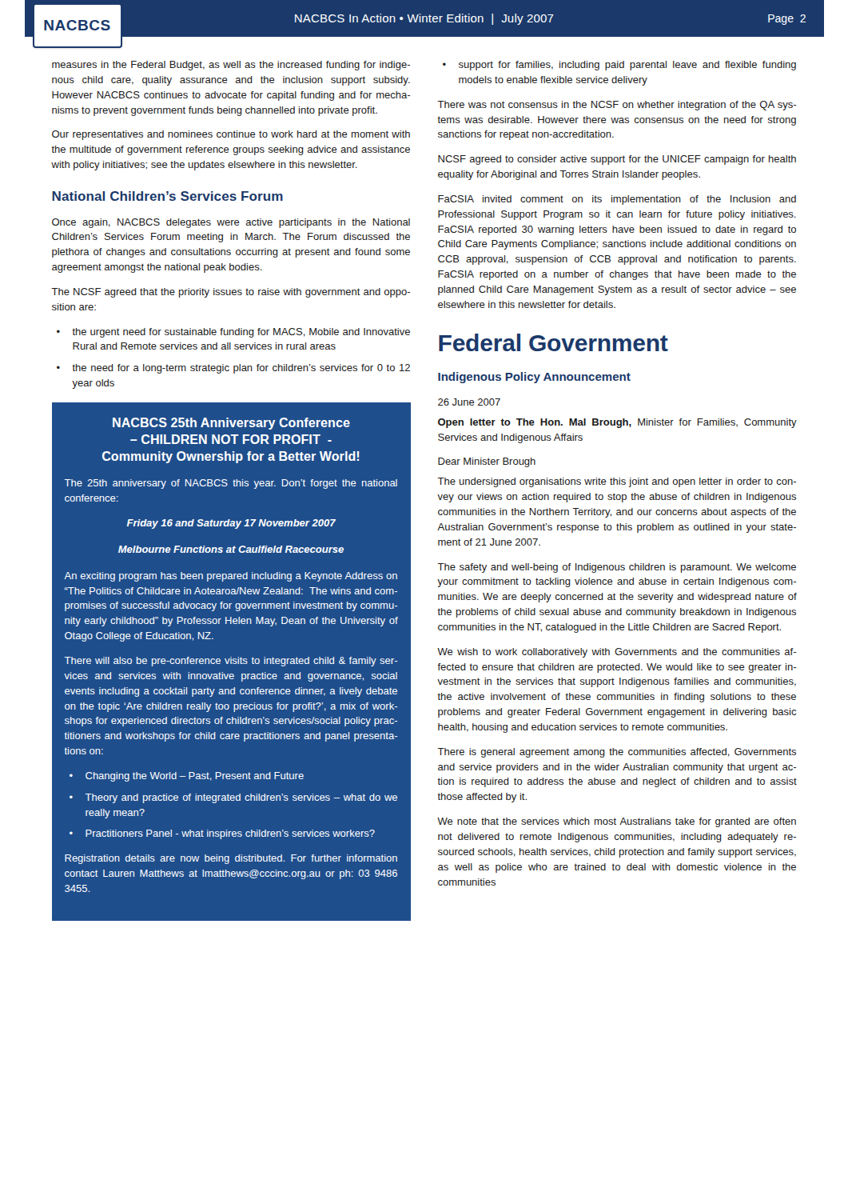NACBCS
NACBCS In Action • Winter Edition | July 2007
Page 2
measures in the Federal Budget, as well as the increased funding for indigenous child care, quality assurance and the inclusion support subsidy. However NACBCS continues to advocate for capital funding and for mechanisms to prevent government funds being channelled into private profit.
Our representatives and nominees continue to work hard at the moment with the multitude of government reference groups seeking advice and assistance with policy initiatives; see the updates elsewhere in this newsletter.
National Children’s Services Forum
Once again, NACBCS delegates were active participants in the National Children’s Services Forum meeting in March. The Forum discussed the plethora of changes and consultations occurring at present and found some agreement amongst the national peak bodies.
The NCSF agreed that the priority issues to raise with government and opposition are:
the urgent need for sustainable funding for MACS, Mobile and Innovative Rural and Remote services and all services in rural areas
the need for a long-term strategic plan for children’s services for 0 to 12 year olds
NACBCS 25th Anniversary Conference
– CHILDREN NOT FOR PROFIT -
Community Ownership for a Better World!
The 25th anniversary of NACBCS this year. Don’t forget the national conference:
Friday 16 and Saturday 17 November 2007
Melbourne Functions at Caulfield Racecourse
An exciting program has been prepared including a Keynote Address on “The Politics of Childcare in Aotearoa/New Zealand: The wins and compromises of successful advocacy for government investment by community early childhood” by Professor Helen May, Dean of the University of Otago College of Education, NZ.
There will also be pre-conference visits to integrated child & family services and services with innovative practice and governance, social events including a cocktail party and conference dinner, a lively debate on the topic ‘Are children really too precious for profit?’, a mix of workshops for experienced directors of children’s services/social policy practitioners and workshops for child care practitioners and panel presentations on:
Changing the World – Past, Present and Future
Theory and practice of integrated children’s services – what do we really mean?
Practitioners Panel - what inspires children’s services workers?
Registration details are now being distributed. For further information contact Lauren Matthews at lmatthews@cccinc.org.au or ph: 03 9486 3455.
support for families, including paid parental leave and flexible funding models to enable flexible service delivery
There was not consensus in the NCSF on whether integration of the QA systems was desirable. However there was consensus on the need for strong sanctions for repeat non-accreditation.
NCSF agreed to consider active support for the UNICEF campaign for health equality for Aboriginal and Torres Strain Islander peoples.
FaCSIA invited comment on its implementation of the Inclusion and Professional Support Program so it can learn for future policy initiatives. FaCSIA reported 30 warning letters have been issued to date in regard to Child Care Payments Compliance; sanctions include additional conditions on CCB approval, suspension of CCB approval and notification to parents. FaCSIA reported on a number of changes that have been made to the planned Child Care Management System as a result of sector advice – see elsewhere in this newsletter for details.
Federal Government
Indigenous Policy Announcement
26 June 2007
Open letter to The Hon. Mal Brough, Minister for Families, Community Services and Indigenous Affairs
Dear Minister Brough
The undersigned organisations write this joint and open letter in order to convey our views on action required to stop the abuse of children in Indigenous communities in the Northern Territory, and our concerns about aspects of the Australian Government’s response to this problem as outlined in your statement of 21 June 2007.
The safety and well-being of Indigenous children is paramount. We welcome your commitment to tackling violence and abuse in certain Indigenous communities. We are deeply concerned at the severity and widespread nature of the problems of child sexual abuse and community breakdown in Indigenous communities in the NT, catalogued in the Little Children are Sacred Report.
We wish to work collaboratively with Governments and the communities affected to ensure that children are protected. We would like to see greater investment in the services that support Indigenous families and communities, the active involvement of these communities in finding solutions to these problems and greater Federal Government engagement in delivering basic health, housing and education services to remote communities.
There is general agreement among the communities affected, Governments and service providers and in the wider Australian community that urgent action is required to address the abuse and neglect of children and to assist those affected by it.
We note that the services which most Australians take for granted are often not delivered to remote Indigenous communities, including adequately resourced schools, health services, child protection and family support services, as well as police who are trained to deal with domestic violence in the communities